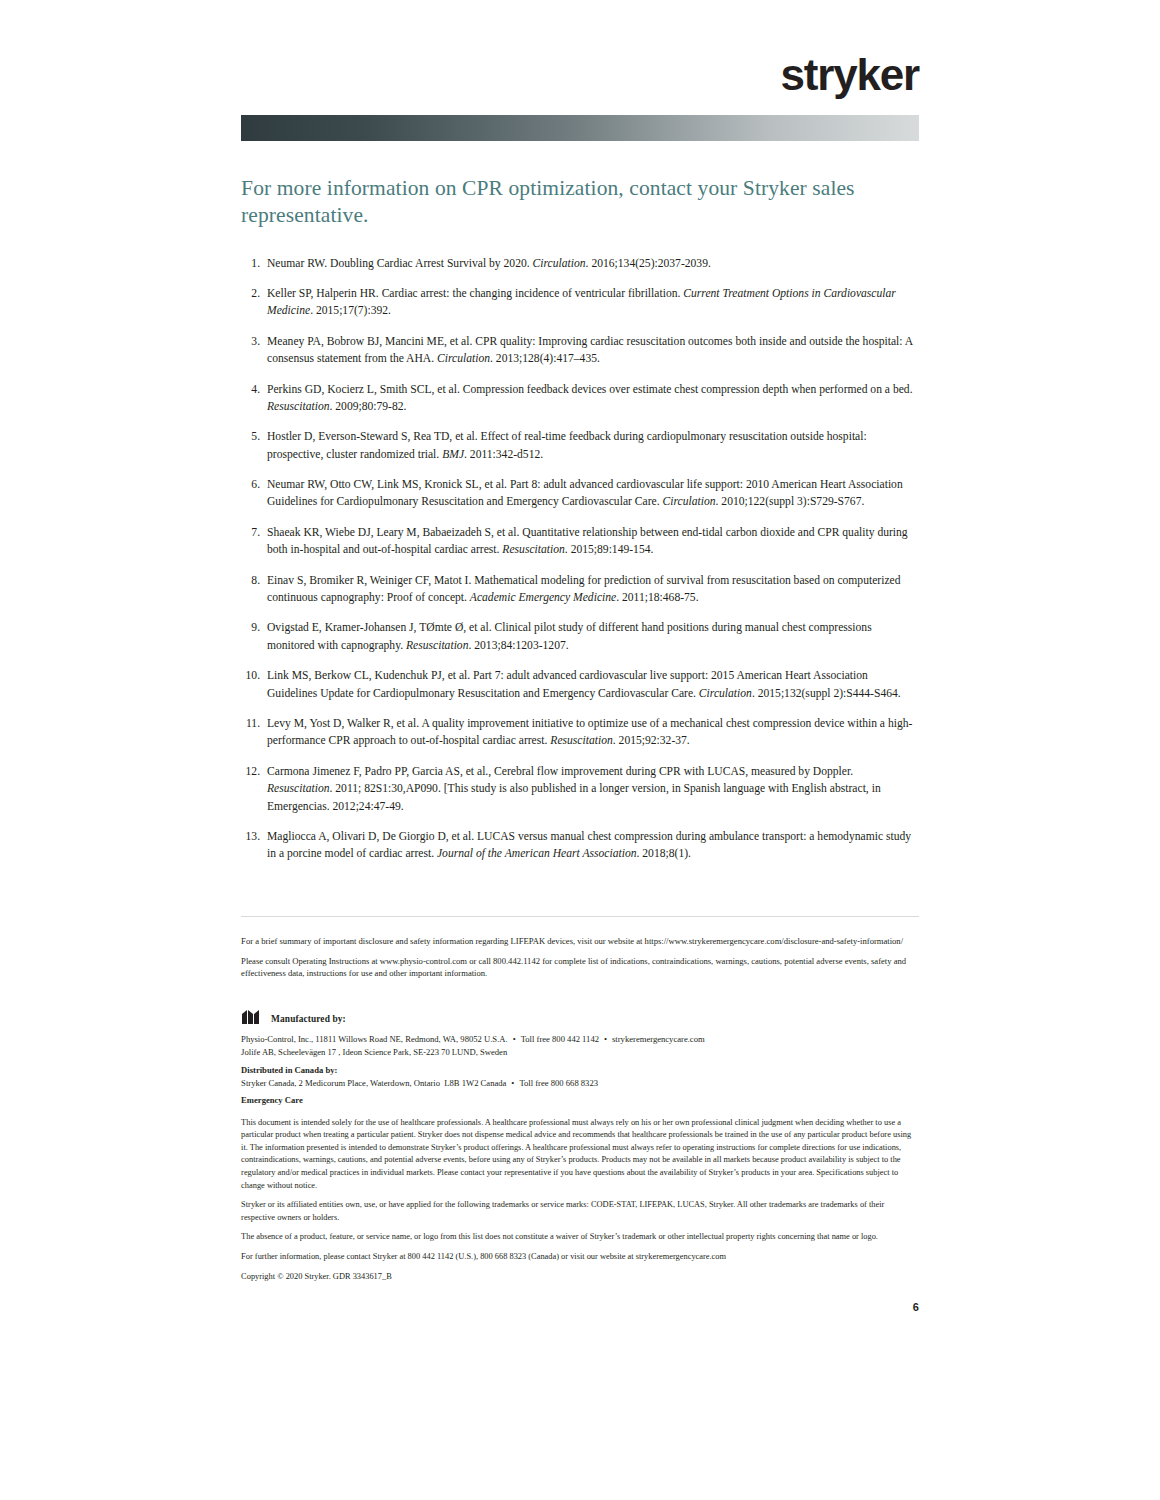stryker
For more information on CPR optimization, contact your Stryker sales representative.
Neumar RW. Doubling Cardiac Arrest Survival by 2020. Circulation. 2016;134(25):2037-2039.
Keller SP, Halperin HR. Cardiac arrest: the changing incidence of ventricular fibrillation. Current Treatment Options in Cardiovascular Medicine. 2015;17(7):392.
Meaney PA, Bobrow BJ, Mancini ME, et al. CPR quality: Improving cardiac resuscitation outcomes both inside and outside the hospital: A consensus statement from the AHA. Circulation. 2013;128(4):417–435.
Perkins GD, Kocierz L, Smith SCL, et al. Compression feedback devices over estimate chest compression depth when performed on a bed. Resuscitation. 2009;80:79-82.
Hostler D, Everson-Steward S, Rea TD, et al. Effect of real-time feedback during cardiopulmonary resuscitation outside hospital: prospective, cluster randomized trial. BMJ. 2011:342-d512.
Neumar RW, Otto CW, Link MS, Kronick SL, et al. Part 8: adult advanced cardiovascular life support: 2010 American Heart Association Guidelines for Cardiopulmonary Resuscitation and Emergency Cardiovascular Care. Circulation. 2010;122(suppl 3):S729-S767.
Shaeak KR, Wiebe DJ, Leary M, Babaeizadeh S, et al. Quantitative relationship between end-tidal carbon dioxide and CPR quality during both in-hospital and out-of-hospital cardiac arrest. Resuscitation. 2015;89:149-154.
Einav S, Bromiker R, Weiniger CF, Matot I. Mathematical modeling for prediction of survival from resuscitation based on computerized continuous capnography: Proof of concept. Academic Emergency Medicine. 2011;18:468-75.
Ovigstad E, Kramer-Johansen J, TØmte Ø, et al. Clinical pilot study of different hand positions during manual chest compressions monitored with capnography. Resuscitation. 2013;84:1203-1207.
Link MS, Berkow CL, Kudenchuk PJ, et al. Part 7: adult advanced cardiovascular live support: 2015 American Heart Association Guidelines Update for Cardiopulmonary Resuscitation and Emergency Cardiovascular Care. Circulation. 2015;132(suppl 2):S444-S464.
Levy M, Yost D, Walker R, et al. A quality improvement initiative to optimize use of a mechanical chest compression device within a high-performance CPR approach to out-of-hospital cardiac arrest. Resuscitation. 2015;92:32-37.
Carmona Jimenez F, Padro PP, Garcia AS, et al., Cerebral flow improvement during CPR with LUCAS, measured by Doppler. Resuscitation. 2011; 82S1:30,AP090. [This study is also published in a longer version, in Spanish language with English abstract, in Emergencias. 2012;24:47-49.
Magliocca A, Olivari D, De Giorgio D, et al. LUCAS versus manual chest compression during ambulance transport: a hemodynamic study in a porcine model of cardiac arrest. Journal of the American Heart Association. 2018;8(1).
For a brief summary of important disclosure and safety information regarding LIFEPAK devices, visit our website at https://www.strykeremergencycare.com/disclosure-and-safety-information/
Please consult Operating Instructions at www.physio-control.com or call 800.442.1142 for complete list of indications, contraindications, warnings, cautions, potential adverse events, safety and effectiveness data, instructions for use and other important information.
Manufactured by:
Physio-Control, Inc., 11811 Willows Road NE, Redmond, WA, 98052 U.S.A.•Toll free 800 442 1142•strykeremergencycare.com Jolife AB, Scheelevägen 17 , Ideon Science Park, SE-223 70 LUND, Sweden Distributed in Canada by: Stryker Canada, 2 Medicorum Place, Waterdown, Ontario L8B 1W2 Canada•Toll free 800 668 8323 Emergency Care
This document is intended solely for the use of healthcare professionals. A healthcare professional must always rely on his or her own professional clinical judgment when deciding whether to use a particular product when treating a particular patient. Stryker does not dispense medical advice and recommends that healthcare professionals be trained in the use of any particular product before using it. The information presented is intended to demonstrate Stryker’s product offerings. A healthcare professional must always refer to operating instructions for complete directions for use indications, contraindications, warnings, cautions, and potential adverse events, before using any of Stryker’s products. Products may not be available in all markets because product availability is subject to the regulatory and/or medical practices in individual markets. Please contact your representative if you have questions about the availability of Stryker’s products in your area. Specifications subject to change without notice.
Stryker or its affiliated entities own, use, or have applied for the following trademarks or service marks: CODE-STAT, LIFEPAK, LUCAS, Stryker. All other trademarks are trademarks of their respective owners or holders.
The absence of a product, feature, or service name, or logo from this list does not constitute a waiver of Stryker’s trademark or other intellectual property rights concerning that name or logo.
For further information, please contact Stryker at 800 442 1142 (U.S.), 800 668 8323 (Canada) or visit our website at strykeremergencycare.com
Copyright © 2020 Stryker. GDR 3343617_B
6